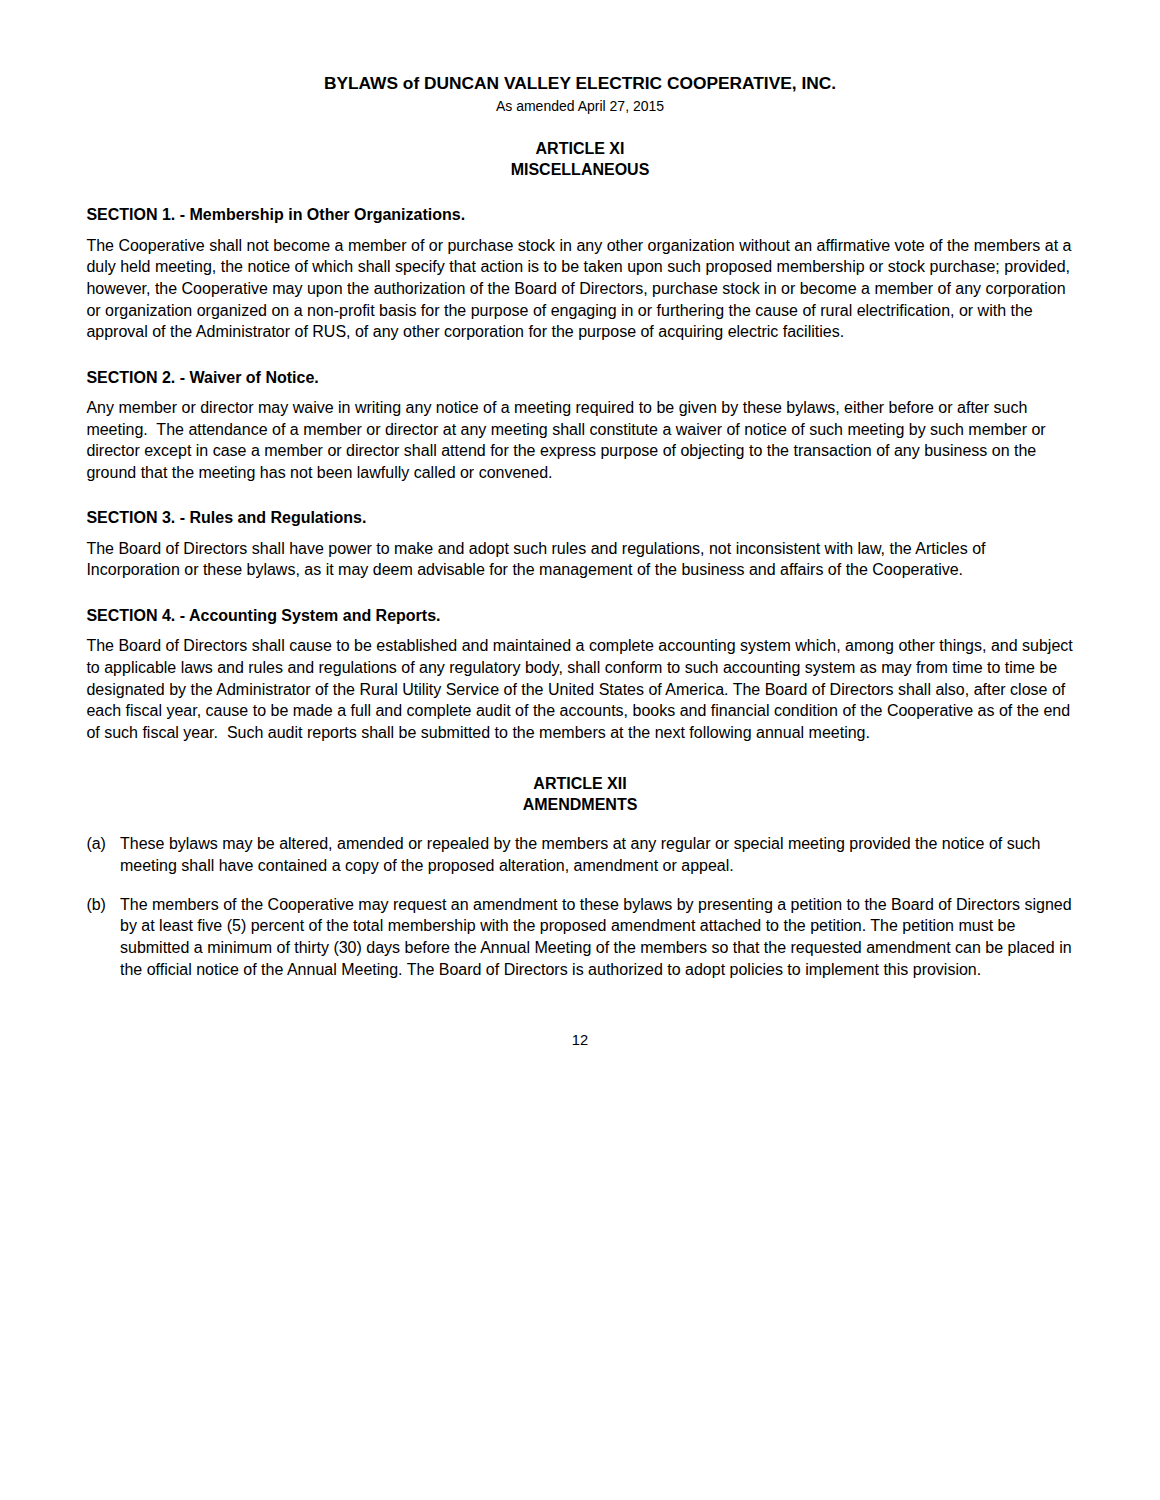BYLAWS of DUNCAN VALLEY ELECTRIC COOPERATIVE, INC.
As amended April 27, 2015
ARTICLE XI MISCELLANEOUS
SECTION 1. - Membership in Other Organizations.
The Cooperative shall not become a member of or purchase stock in any other organization without an affirmative vote of the members at a duly held meeting, the notice of which shall specify that action is to be taken upon such proposed membership or stock purchase; provided, however, the Cooperative may upon the authorization of the Board of Directors, purchase stock in or become a member of any corporation or organization organized on a non-profit basis for the purpose of engaging in or furthering the cause of rural electrification, or with the approval of the Administrator of RUS, of any other corporation for the purpose of acquiring electric facilities.
SECTION 2. - Waiver of Notice.
Any member or director may waive in writing any notice of a meeting required to be given by these bylaws, either before or after such meeting. The attendance of a member or director at any meeting shall constitute a waiver of notice of such meeting by such member or director except in case a member or director shall attend for the express purpose of objecting to the transaction of any business on the ground that the meeting has not been lawfully called or convened.
SECTION 3. - Rules and Regulations.
The Board of Directors shall have power to make and adopt such rules and regulations, not inconsistent with law, the Articles of Incorporation or these bylaws, as it may deem advisable for the management of the business and affairs of the Cooperative.
SECTION 4. - Accounting System and Reports.
The Board of Directors shall cause to be established and maintained a complete accounting system which, among other things, and subject to applicable laws and rules and regulations of any regulatory body, shall conform to such accounting system as may from time to time be designated by the Administrator of the Rural Utility Service of the United States of America. The Board of Directors shall also, after close of each fiscal year, cause to be made a full and complete audit of the accounts, books and financial condition of the Cooperative as of the end of such fiscal year. Such audit reports shall be submitted to the members at the next following annual meeting.
ARTICLE XII AMENDMENTS
(a) These bylaws may be altered, amended or repealed by the members at any regular or special meeting provided the notice of such meeting shall have contained a copy of the proposed alteration, amendment or appeal.
(b) The members of the Cooperative may request an amendment to these bylaws by presenting a petition to the Board of Directors signed by at least five (5) percent of the total membership with the proposed amendment attached to the petition. The petition must be submitted a minimum of thirty (30) days before the Annual Meeting of the members so that the requested amendment can be placed in the official notice of the Annual Meeting. The Board of Directors is authorized to adopt policies to implement this provision.
12